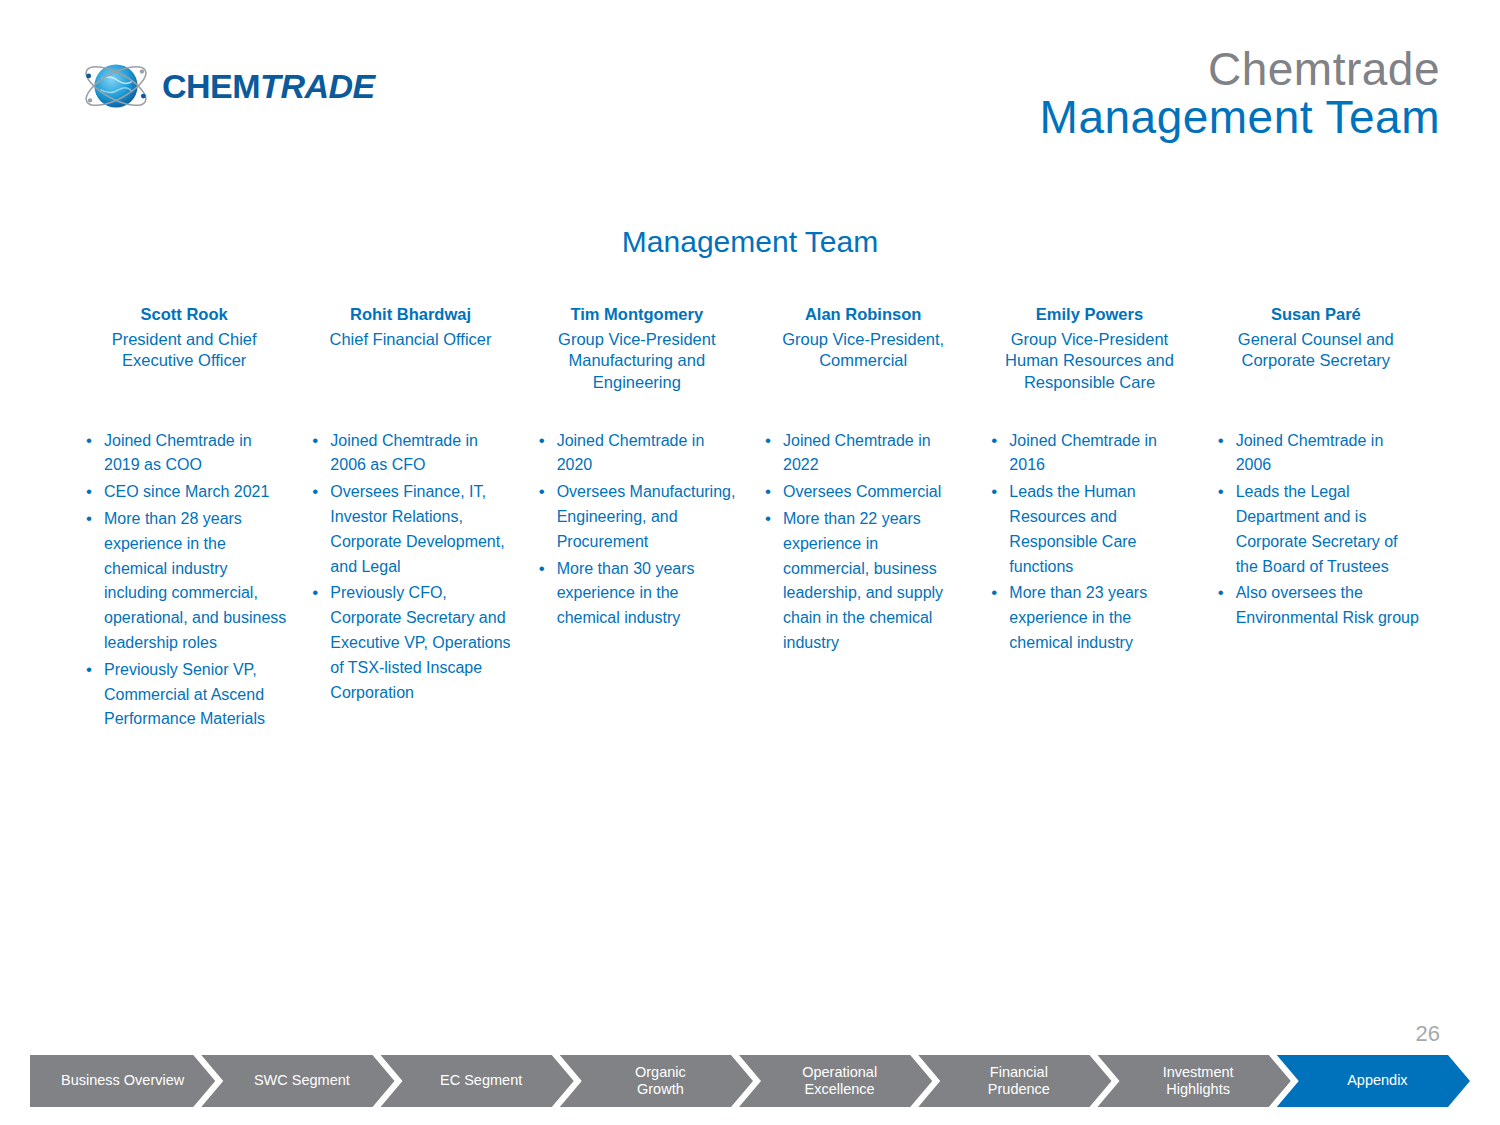CHEM TRADE
Chemtrade
Management Team
Management Team
Scott Rook
President and Chief Executive Officer
Joined Chemtrade in 2019 as COO
CEO since March 2021
More than 28 years experience in the chemical industry including commercial, operational, and business leadership roles
Previously Senior VP, Commercial at Ascend Performance Materials
Rohit Bhardwaj
Chief Financial Officer
Joined Chemtrade in 2006 as CFO
Oversees Finance, IT, Investor Relations, Corporate Development, and Legal
Previously CFO, Corporate Secretary and Executive VP, Operations of TSX-listed Inscape Corporation
Tim Montgomery
Group Vice-President Manufacturing and Engineering
Joined Chemtrade in 2020
Oversees Manufacturing, Engineering, and Procurement
More than 30 years experience in the chemical industry
Alan Robinson
Group Vice-President, Commercial
Joined Chemtrade in 2022
Oversees Commercial
More than 22 years experience in commercial, business leadership, and supply chain in the chemical industry
Emily Powers
Group Vice-President Human Resources and Responsible Care
Joined Chemtrade in 2016
Leads the Human Resources and Responsible Care functions
More than 23 years experience in the chemical industry
Susan Paré
General Counsel and Corporate Secretary
Joined Chemtrade in 2006
Leads the Legal Department and is Corporate Secretary of the Board of Trustees
Also oversees the Environmental Risk group
26
Business Overview
SWC Segment
EC Segment
Organic
Growth
Operational
Excellence
Financial
Prudence
Investment
Highlights
Appendix